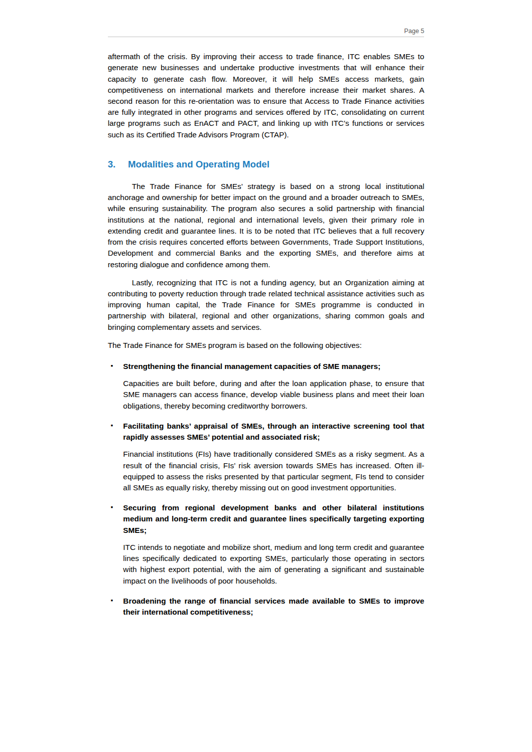Page 5
aftermath of the crisis. By improving their access to trade finance, ITC enables SMEs to generate new businesses and undertake productive investments that will enhance their capacity to generate cash flow. Moreover, it will help SMEs access markets, gain competitiveness on international markets and therefore increase their market shares. A second reason for this re-orientation was to ensure that Access to Trade Finance activities are fully integrated in other programs and services offered by ITC, consolidating on current large programs such as EnACT and PACT, and linking up with ITC’s functions or services such as its Certified Trade Advisors Program (CTAP).
3. Modalities and Operating Model
The Trade Finance for SMEs’ strategy is based on a strong local institutional anchorage and ownership for better impact on the ground and a broader outreach to SMEs, while ensuring sustainability. The program also secures a solid partnership with financial institutions at the national, regional and international levels, given their primary role in extending credit and guarantee lines. It is to be noted that ITC believes that a full recovery from the crisis requires concerted efforts between Governments, Trade Support Institutions, Development and commercial Banks and the exporting SMEs, and therefore aims at restoring dialogue and confidence among them.
Lastly, recognizing that ITC is not a funding agency, but an Organization aiming at contributing to poverty reduction through trade related technical assistance activities such as improving human capital, the Trade Finance for SMEs programme is conducted in partnership with bilateral, regional and other organizations, sharing common goals and bringing complementary assets and services.
The Trade Finance for SMEs program is based on the following objectives:
Strengthening the financial management capacities of SME managers;
Capacities are built before, during and after the loan application phase, to ensure that SME managers can access finance, develop viable business plans and meet their loan obligations, thereby becoming creditworthy borrowers.
Facilitating banks’ appraisal of SMEs, through an interactive screening tool that rapidly assesses SMEs’ potential and associated risk;
Financial institutions (FIs) have traditionally considered SMEs as a risky segment. As a result of the financial crisis, FIs’ risk aversion towards SMEs has increased. Often ill-equipped to assess the risks presented by that particular segment, FIs tend to consider all SMEs as equally risky, thereby missing out on good investment opportunities.
Securing from regional development banks and other bilateral institutions medium and long-term credit and guarantee lines specifically targeting exporting SMEs;
ITC intends to negotiate and mobilize short, medium and long term credit and guarantee lines specifically dedicated to exporting SMEs, particularly those operating in sectors with highest export potential, with the aim of generating a significant and sustainable impact on the livelihoods of poor households.
Broadening the range of financial services made available to SMEs to improve their international competitiveness;